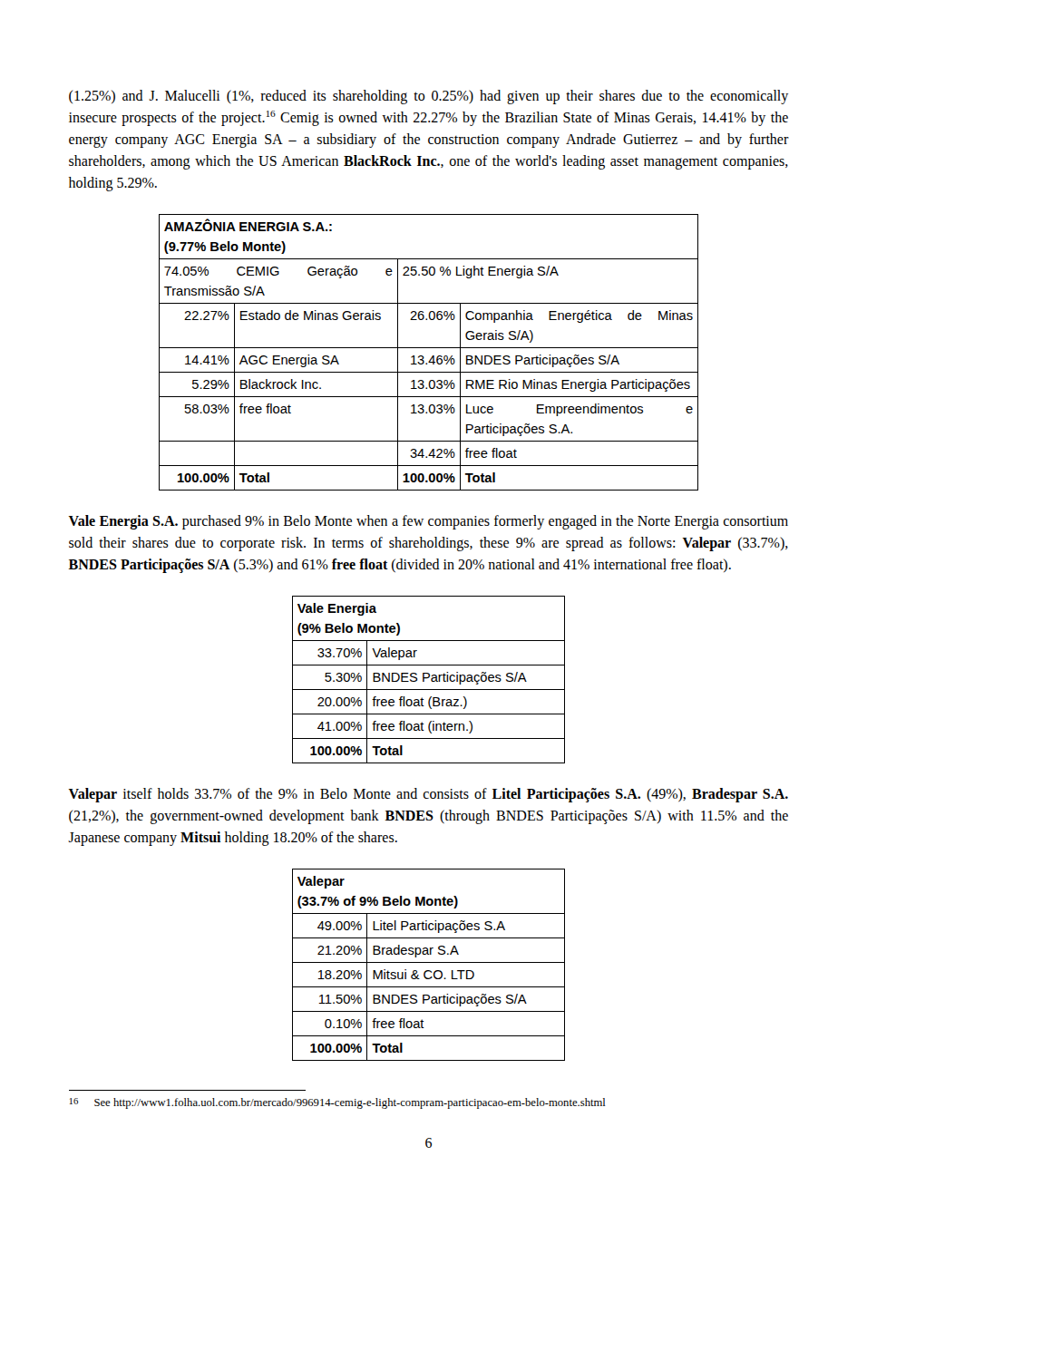(1.25%) and J. Malucelli (1%, reduced its shareholding to 0.25%) had given up their shares due to the economically insecure prospects of the project.16 Cemig is owned with 22.27% by the Brazilian State of Minas Gerais, 14.41% by the energy company AGC Energia SA – a subsidiary of the construction company Andrade Gutierrez – and by further shareholders, among which the US American BlackRock Inc., one of the world's leading asset management companies, holding 5.29%.
| AMAZÔNIA ENERGIA S.A.: (9.77% Belo Monte) |
| 74.05% CEMIG Geração e Transmissão S/A | 25.50 % Light Energia S/A |
| 22.27% | Estado de Minas Gerais | 26.06% | Companhia Energética de Minas Gerais S/A) |
| 14.41% | AGC Energia SA | 13.46% | BNDES Participações S/A |
| 5.29% | Blackrock Inc. | 13.03% | RME Rio Minas Energia Participações |
| 58.03% | free float | 13.03% | Luce Empreendimentos e Participações S.A. |
| | | 34.42% | free float |
| 100.00% | Total | 100.00% | Total |
Vale Energia S.A. purchased 9% in Belo Monte when a few companies formerly engaged in the Norte Energia consortium sold their shares due to corporate risk. In terms of shareholdings, these 9% are spread as follows: Valepar (33.7%), BNDES Participações S/A (5.3%) and 61% free float (divided in 20% national and 41% international free float).
| Vale Energia (9% Belo Monte) |
| 33.70% | Valepar |
| 5.30% | BNDES Participações S/A |
| 20.00% | free float (Braz.) |
| 41.00% | free float (intern.) |
| 100.00% | Total |
Valepar itself holds 33.7% of the 9% in Belo Monte and consists of Litel Participações S.A. (49%), Bradespar S.A. (21,2%), the government-owned development bank BNDES (through BNDES Participações S/A) with 11.5% and the Japanese company Mitsui holding 18.20% of the shares.
| Valepar (33.7% of 9% Belo Monte) |
| 49.00% | Litel Participações S.A |
| 21.20% | Bradespar S.A |
| 18.20% | Mitsui & CO. LTD |
| 11.50% | BNDES Participações S/A |
| 0.10% | free float |
| 100.00% | Total |
16 See http://www1.folha.uol.com.br/mercado/996914-cemig-e-light-compram-participacao-em-belo-monte.shtml
6